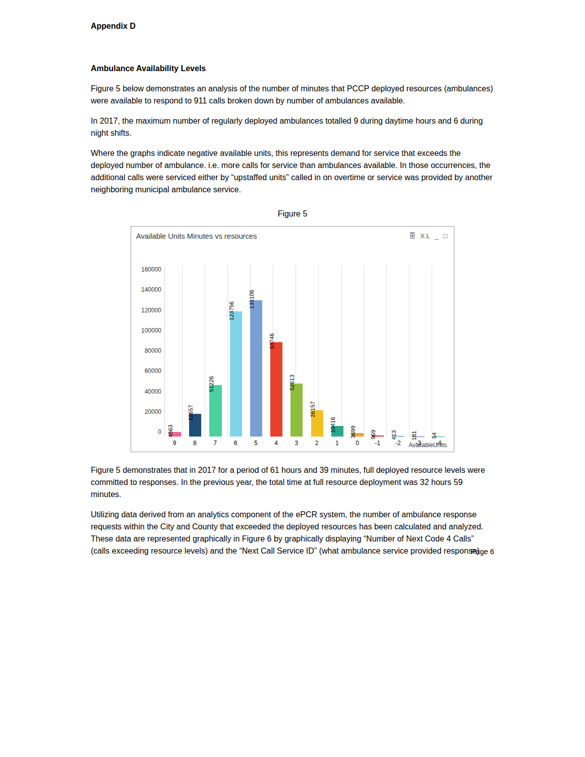Appendix D
Ambulance Availability Levels
Figure 5 below demonstrates an analysis of the number of minutes that PCCP deployed resources (ambulances) were available to respond to 911 calls broken down by number of ambulances available.
In 2017, the maximum number of regularly deployed ambulances totalled 9 during daytime hours and 6 during night shifts.
Where the graphs indicate negative available units, this represents demand for service that exceeds the deployed number of ambulance. i.e. more calls for service than ambulances available. In those occurrences, the additional calls were serviced either by “upstaffed units” called in on overtime or service was provided by another neighboring municipal ambulance service.
Figure 5
Available Units Minutes vs resources 🗄 XL _ □
160000 140000 120000 100000 80000 60000 40000 20000 0
4563
22657
51226
123756
135106
93746
52613
26157
10416
3699
969
413
181
54
9 8 7 6 5 4 3 2 1 0 -1 -2 -3 -4
AvailableUnits
Figure 5 demonstrates that in 2017 for a period of 61 hours and 39 minutes, full deployed resource levels were committed to responses. In the previous year, the total time at full resource deployment was 32 hours 59 minutes.
Utilizing data derived from an analytics component of the ePCR system, the number of ambulance response requests within the City and County that exceeded the deployed resources has been calculated and analyzed. These data are represented graphically in Figure 6 by graphically displaying “Number of Next Code 4 Calls” (calls exceeding resource levels) and the “Next Call Service ID” (what ambulance service provided response)
Page 6